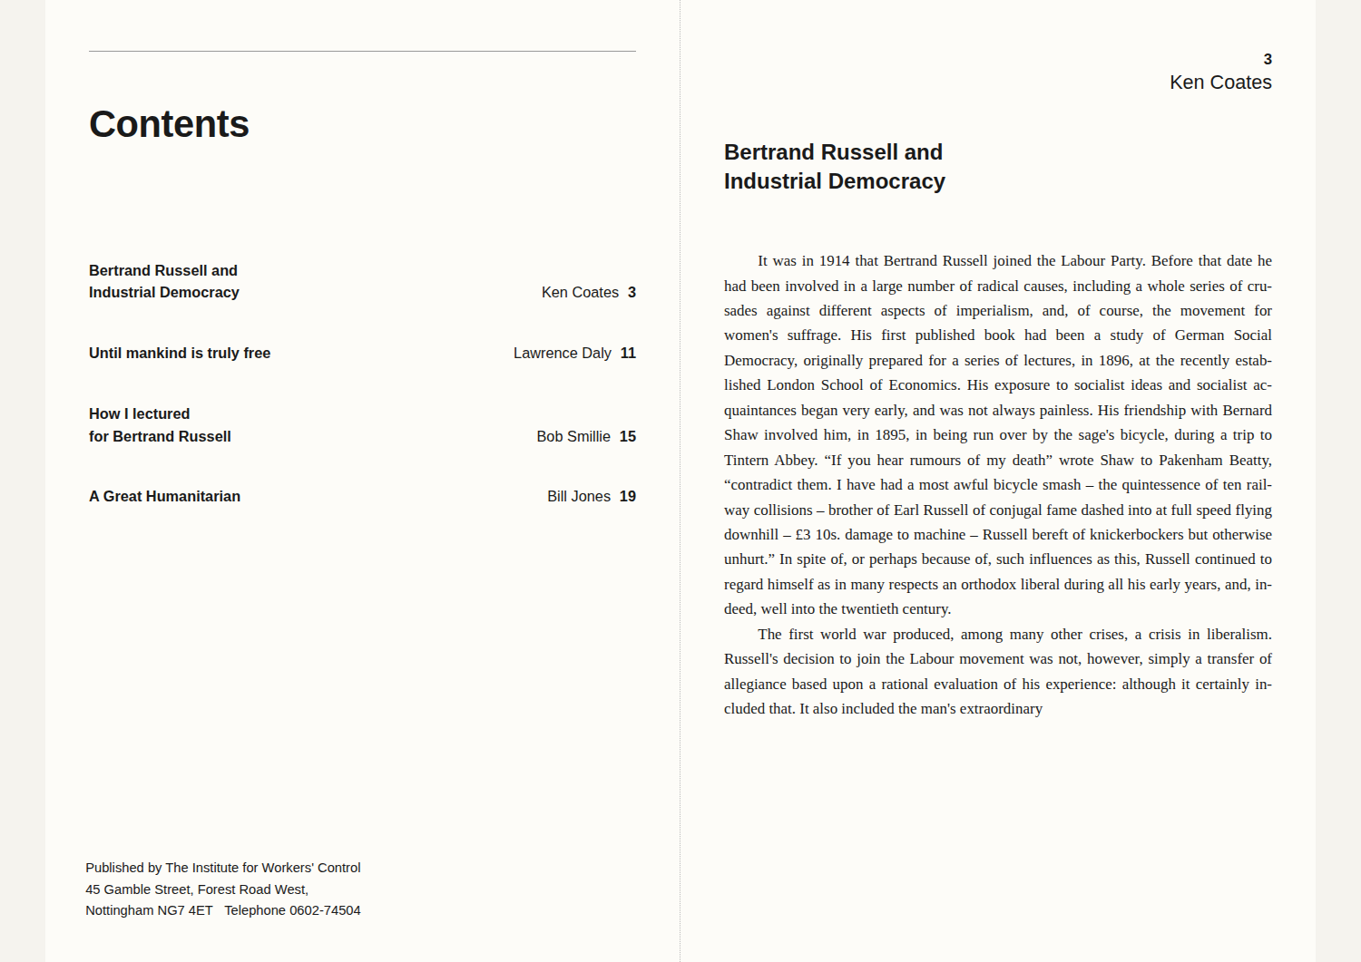Contents
Bertrand Russell andIndustrial Democracy Ken Coates 3
Until mankind is truly free Lawrence Daly 11
How I lecturedfor Bertrand Russell Bob Smillie 15
A Great Humanitarian Bill Jones 19
Published by The Institute for Workers' Control
45 Gamble Street, Forest Road West,
Nottingham NG7 4ET Telephone 0602-74504
3
Ken Coates
Bertrand Russell and
Industrial Democracy
It was in 1914 that Bertrand Russell joined the Labour Party. Before that date he had been involved in a large number of radical causes, including a whole series of crusades against different aspects of imperialism, and, of course, the movement for women's suffrage. His first published book had been a study of German Social Democracy, originally prepared for a series of lectures, in 1896, at the recently established London School of Economics. His exposure to socialist ideas and socialist acquaintances began very early, and was not always painless. His friendship with Bernard Shaw involved him, in 1895, in being run over by the sage's bicycle, during a trip to Tintern Abbey. “If you hear rumours of my death” wrote Shaw to Pakenham Beatty, “contradict them. I have had a most awful bicycle smash – the quintessence of ten railway collisions – brother of Earl Russell of conjugal fame dashed into at full speed flying downhill – £3 10s. damage to machine – Russell bereft of knickerbockers but otherwise unhurt.” In spite of, or perhaps because of, such influences as this, Russell continued to regard himself as in many respects an orthodox liberal during all his early years, and, indeed, well into the twentieth century.
The first world war produced, among many other crises, a crisis in liberalism. Russell's decision to join the Labour movement was not, however, simply a transfer of allegiance based upon a rational evaluation of his experience: although it certainly included that. It also included the man's extraordinary